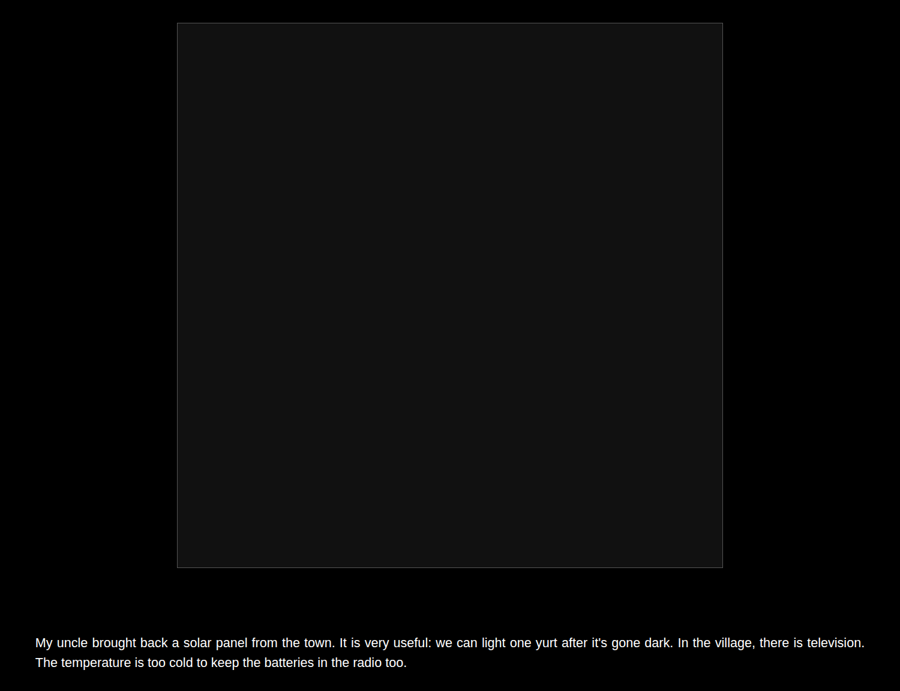My uncle brought back a solar panel from the town. It is very useful: we can light one yurt after it's gone dark. In the village, there is television. The temperature is too cold to keep the batteries in the radio too.